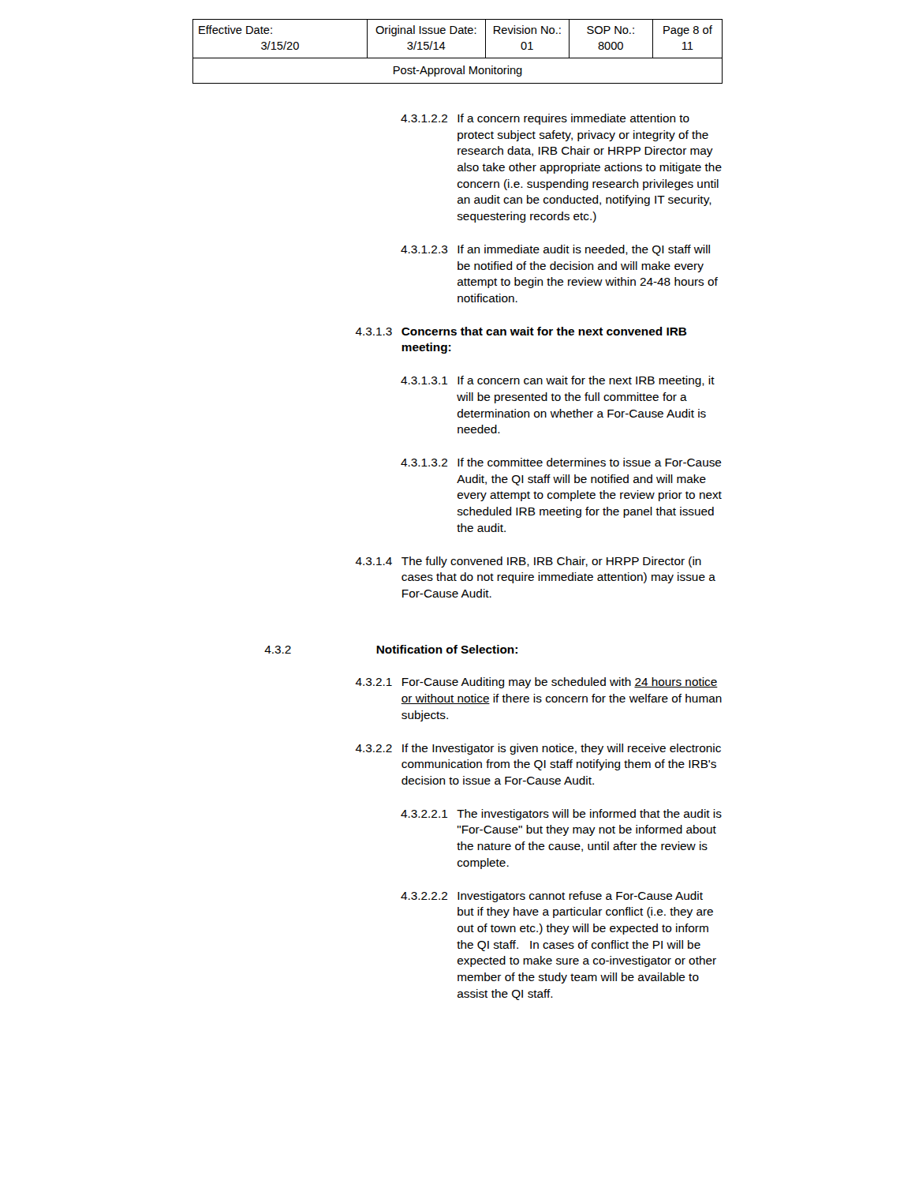| Effective Date: 3/15/20 | Original Issue Date: 3/15/14 | Revision No.: 01 | SOP No.: 8000 | Page 8 of 11 |
| Post-Approval Monitoring |
4.3.1.2.2 If a concern requires immediate attention to protect subject safety, privacy or integrity of the research data, IRB Chair or HRPP Director may also take other appropriate actions to mitigate the concern (i.e. suspending research privileges until an audit can be conducted, notifying IT security, sequestering records etc.)
4.3.1.2.3 If an immediate audit is needed, the QI staff will be notified of the decision and will make every attempt to begin the review within 24-48 hours of notification.
4.3.1.3 Concerns that can wait for the next convened IRB meeting:
4.3.1.3.1 If a concern can wait for the next IRB meeting, it will be presented to the full committee for a determination on whether a For-Cause Audit is needed.
4.3.1.3.2 If the committee determines to issue a For-Cause Audit, the QI staff will be notified and will make every attempt to complete the review prior to next scheduled IRB meeting for the panel that issued the audit.
4.3.1.4 The fully convened IRB, IRB Chair, or HRPP Director (in cases that do not require immediate attention) may issue a For-Cause Audit.
4.3.2 Notification of Selection:
4.3.2.1 For-Cause Auditing may be scheduled with 24 hours notice or without notice if there is concern for the welfare of human subjects.
4.3.2.2 If the Investigator is given notice, they will receive electronic communication from the QI staff notifying them of the IRB's decision to issue a For-Cause Audit.
4.3.2.2.1 The investigators will be informed that the audit is "For-Cause" but they may not be informed about the nature of the cause, until after the review is complete.
4.3.2.2.2 Investigators cannot refuse a For-Cause Audit but if they have a particular conflict (i.e. they are out of town etc.) they will be expected to inform the QI staff. In cases of conflict the PI will be expected to make sure a co-investigator or other member of the study team will be available to assist the QI staff.